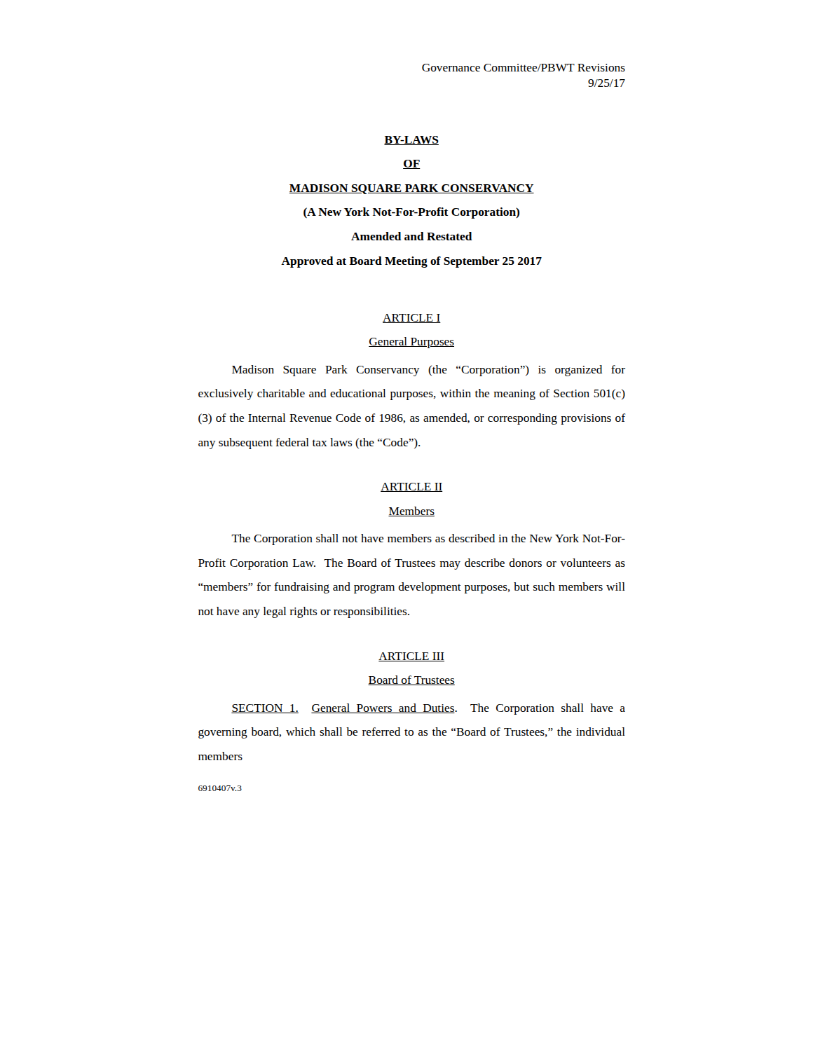Governance Committee/PBWT Revisions
9/25/17
BY-LAWS
OF
MADISON SQUARE PARK CONSERVANCY
(A New York Not-For-Profit Corporation)
Amended and Restated
Approved at Board Meeting of September 25 2017
ARTICLE I
General Purposes
Madison Square Park Conservancy (the “Corporation”) is organized for exclusively charitable and educational purposes, within the meaning of Section 501(c)(3) of the Internal Revenue Code of 1986, as amended, or corresponding provisions of any subsequent federal tax laws (the “Code”).
ARTICLE II
Members
The Corporation shall not have members as described in the New York Not-For-Profit Corporation Law. The Board of Trustees may describe donors or volunteers as “members” for fundraising and program development purposes, but such members will not have any legal rights or responsibilities.
ARTICLE III
Board of Trustees
SECTION 1. General Powers and Duties. The Corporation shall have a governing board, which shall be referred to as the “Board of Trustees,” the individual members
6910407v.3